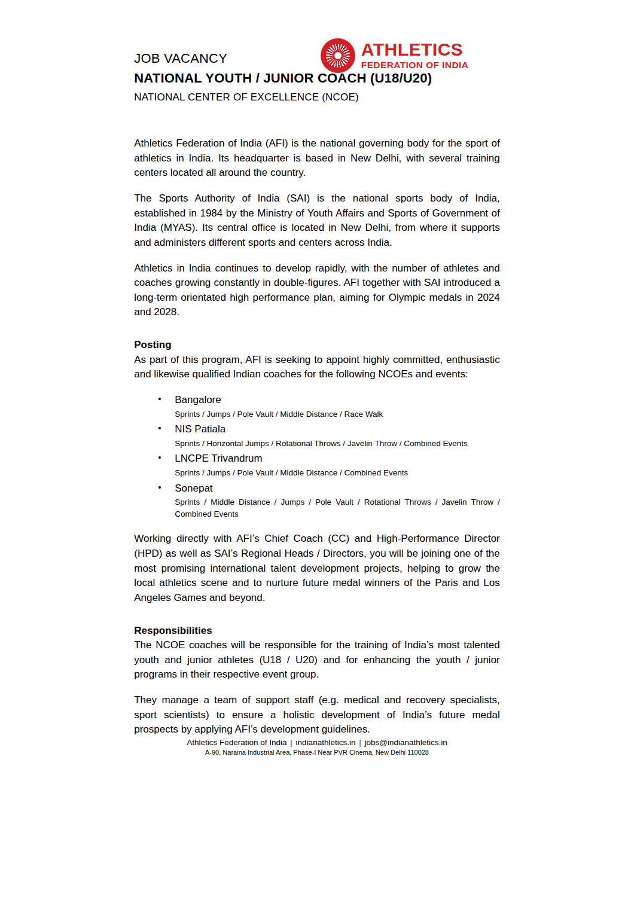ATHLETICS
FEDERATION OF INDIA
JOB VACANCY
NATIONAL YOUTH / JUNIOR COACH (U18/U20)
NATIONAL CENTER OF EXCELLENCE (NCOE)
Athletics Federation of India (AFI) is the national governing body for the sport of athletics in India. Its headquarter is based in New Delhi, with several training centers located all around the country.
The Sports Authority of India (SAI) is the national sports body of India, established in 1984 by the Ministry of Youth Affairs and Sports of Government of India (MYAS). Its central office is located in New Delhi, from where it supports and administers different sports and centers across India.
Athletics in India continues to develop rapidly, with the number of athletes and coaches growing constantly in double-figures. AFI together with SAI introduced a long-term orientated high performance plan, aiming for Olympic medals in 2024 and 2028.
Posting
As part of this program, AFI is seeking to appoint highly committed, enthusiastic and likewise qualified Indian coaches for the following NCOEs and events:
Bangalore Sprints / Jumps / Pole Vault / Middle Distance / Race Walk
NIS Patiala Sprints / Horizontal Jumps / Rotational Throws / Javelin Throw / Combined Events
LNCPE Trivandrum Sprints / Jumps / Pole Vault / Middle Distance / Combined Events
Sonepat Sprints / Middle Distance / Jumps / Pole Vault / Rotational Throws / Javelin Throw / Combined Events
Working directly with AFI’s Chief Coach (CC) and High-Performance Director (HPD) as well as SAI’s Regional Heads / Directors, you will be joining one of the most promising international talent development projects, helping to grow the local athletics scene and to nurture future medal winners of the Paris and Los Angeles Games and beyond.
Responsibilities
The NCOE coaches will be responsible for the training of India’s most talented youth and junior athletes (U18 / U20) and for enhancing the youth / junior programs in their respective event group.
They manage a team of support staff (e.g. medical and recovery specialists, sport scientists) to ensure a holistic development of India’s future medal prospects by applying AFI’s development guidelines.
Athletics Federation of India | indianathletics.in | jobs@indianathletics.in
A-90, Naraina Industrial Area, Phase-I Near PVR Cinema, New Delhi 110028